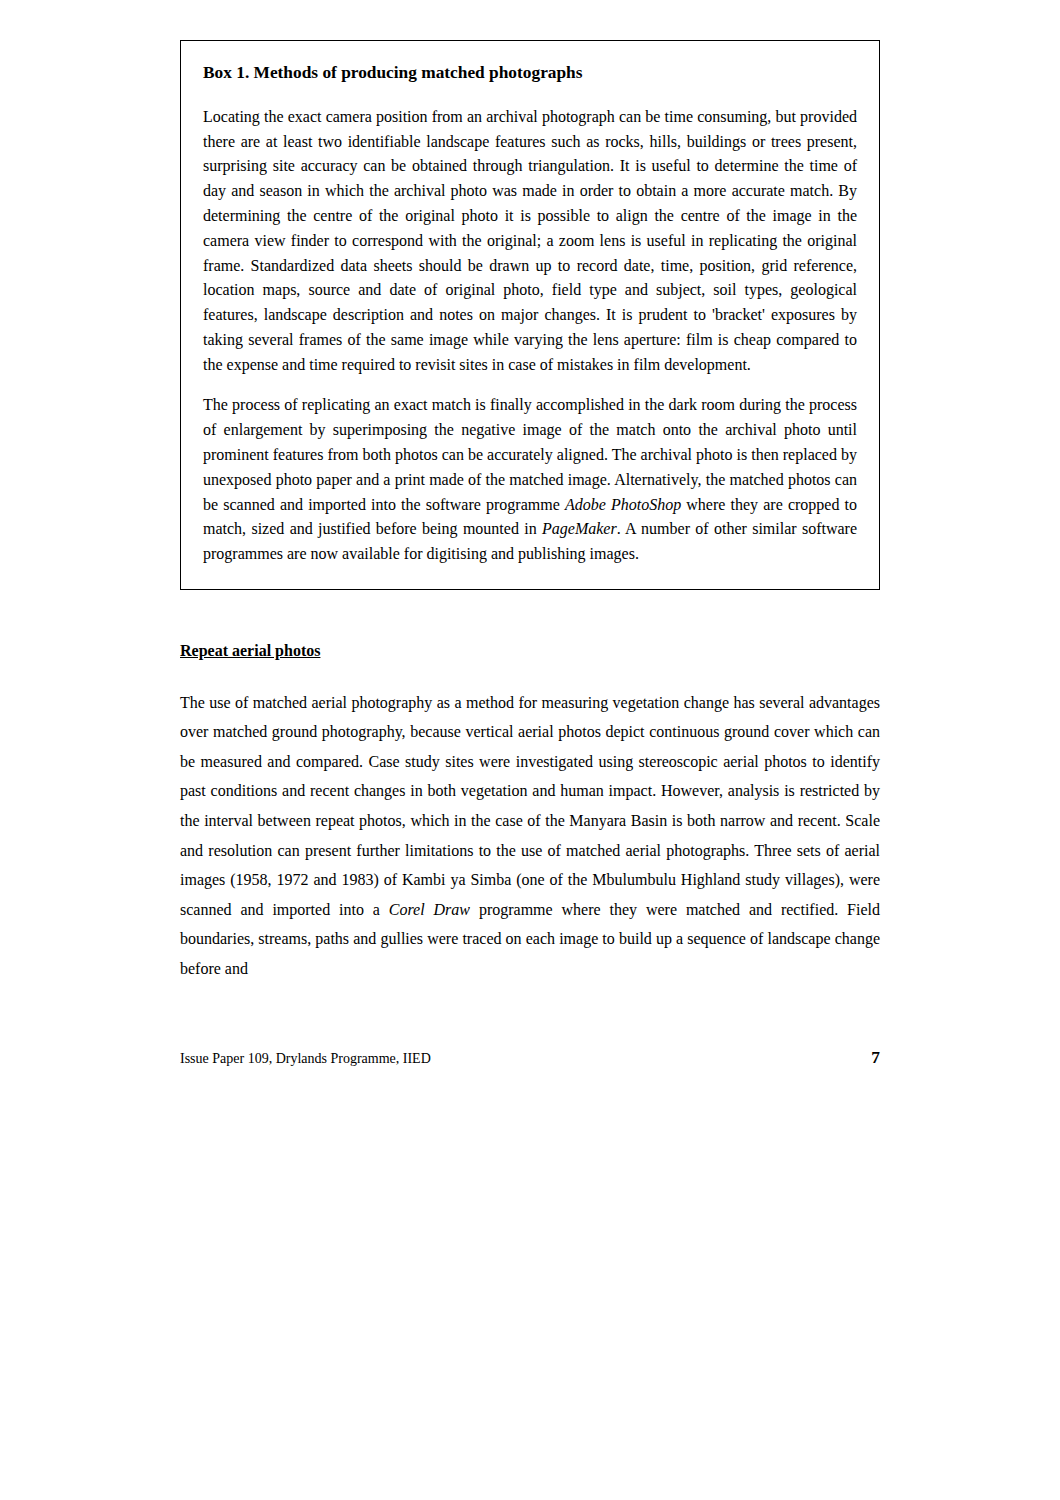Box 1. Methods of producing matched photographs
Locating the exact camera position from an archival photograph can be time consuming, but provided there are at least two identifiable landscape features such as rocks, hills, buildings or trees present, surprising site accuracy can be obtained through triangulation. It is useful to determine the time of day and season in which the archival photo was made in order to obtain a more accurate match. By determining the centre of the original photo it is possible to align the centre of the image in the camera view finder to correspond with the original; a zoom lens is useful in replicating the original frame. Standardized data sheets should be drawn up to record date, time, position, grid reference, location maps, source and date of original photo, field type and subject, soil types, geological features, landscape description and notes on major changes. It is prudent to 'bracket' exposures by taking several frames of the same image while varying the lens aperture: film is cheap compared to the expense and time required to revisit sites in case of mistakes in film development.
The process of replicating an exact match is finally accomplished in the dark room during the process of enlargement by superimposing the negative image of the match onto the archival photo until prominent features from both photos can be accurately aligned. The archival photo is then replaced by unexposed photo paper and a print made of the matched image. Alternatively, the matched photos can be scanned and imported into the software programme Adobe PhotoShop where they are cropped to match, sized and justified before being mounted in PageMaker. A number of other similar software programmes are now available for digitising and publishing images.
Repeat aerial photos
The use of matched aerial photography as a method for measuring vegetation change has several advantages over matched ground photography, because vertical aerial photos depict continuous ground cover which can be measured and compared. Case study sites were investigated using stereoscopic aerial photos to identify past conditions and recent changes in both vegetation and human impact. However, analysis is restricted by the interval between repeat photos, which in the case of the Manyara Basin is both narrow and recent. Scale and resolution can present further limitations to the use of matched aerial photographs. Three sets of aerial images (1958, 1972 and 1983) of Kambi ya Simba (one of the Mbulumbulu Highland study villages), were scanned and imported into a Corel Draw programme where they were matched and rectified. Field boundaries, streams, paths and gullies were traced on each image to build up a sequence of landscape change before and
Issue Paper 109, Drylands Programme, IIED 7